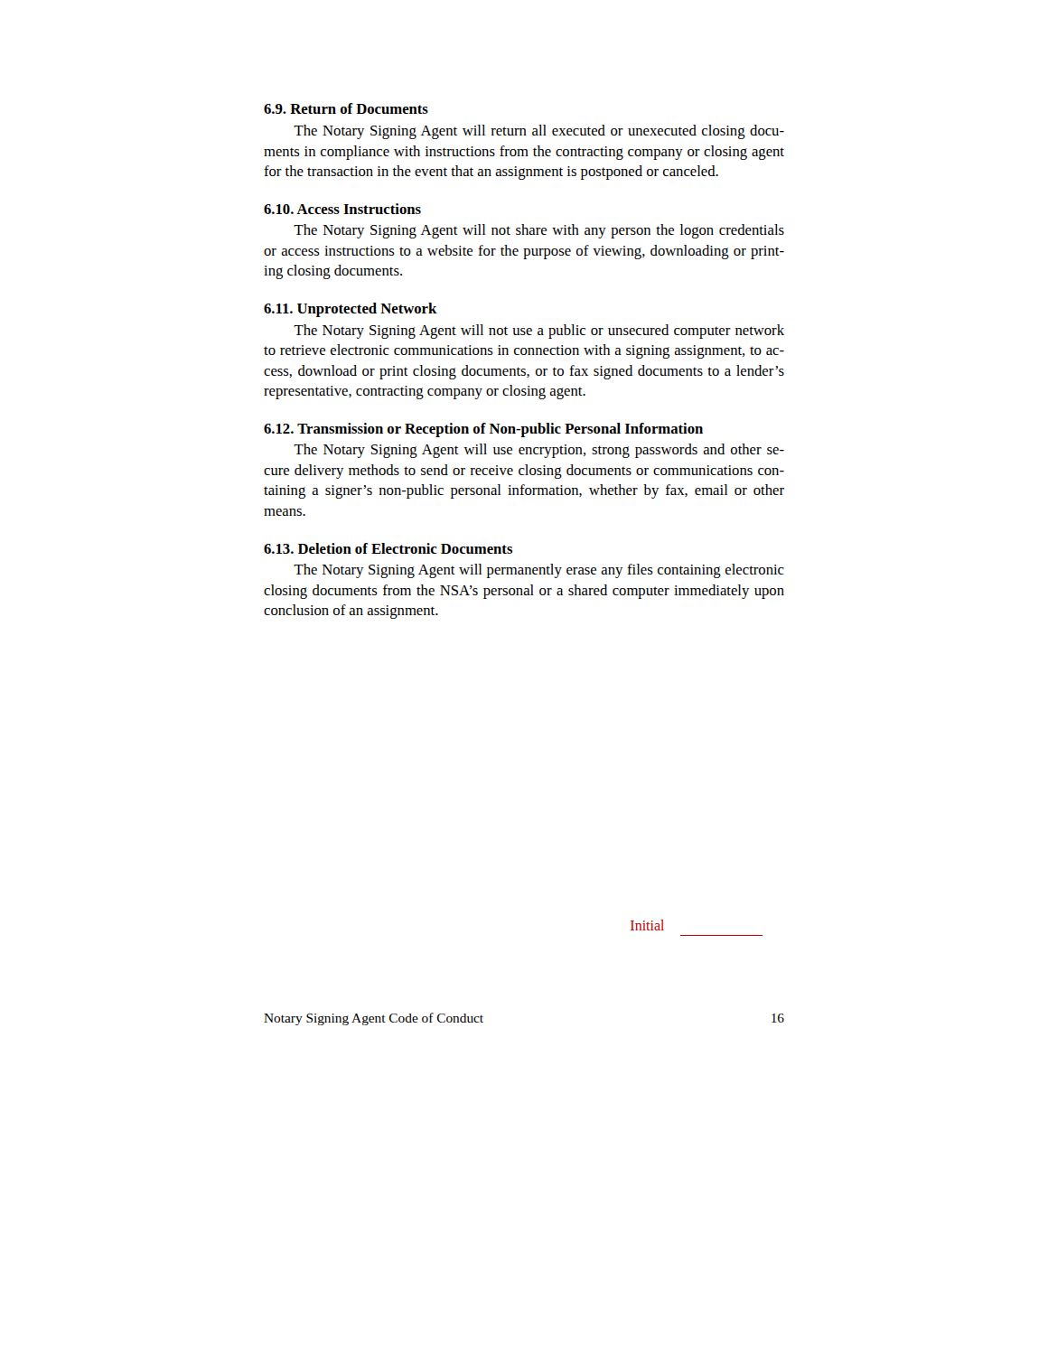6.9. Return of Documents
The Notary Signing Agent will return all executed or unexecuted closing documents in compliance with instructions from the contracting company or closing agent for the transaction in the event that an assignment is postponed or canceled.
6.10. Access Instructions
The Notary Signing Agent will not share with any person the logon credentials or access instructions to a website for the purpose of viewing, downloading or printing closing documents.
6.11. Unprotected Network
The Notary Signing Agent will not use a public or unsecured computer network to retrieve electronic communications in connection with a signing assignment, to access, download or print closing documents, or to fax signed documents to a lender’s representative, contracting company or closing agent.
6.12. Transmission or Reception of Non-public Personal Information
The Notary Signing Agent will use encryption, strong passwords and other secure delivery methods to send or receive closing documents or communications containing a signer’s non-public personal information, whether by fax, email or other means.
6.13. Deletion of Electronic Documents
The Notary Signing Agent will permanently erase any files containing electronic closing documents from the NSA’s personal or a shared computer immediately upon conclusion of an assignment.
Initial
Notary Signing Agent Code of Conduct
16